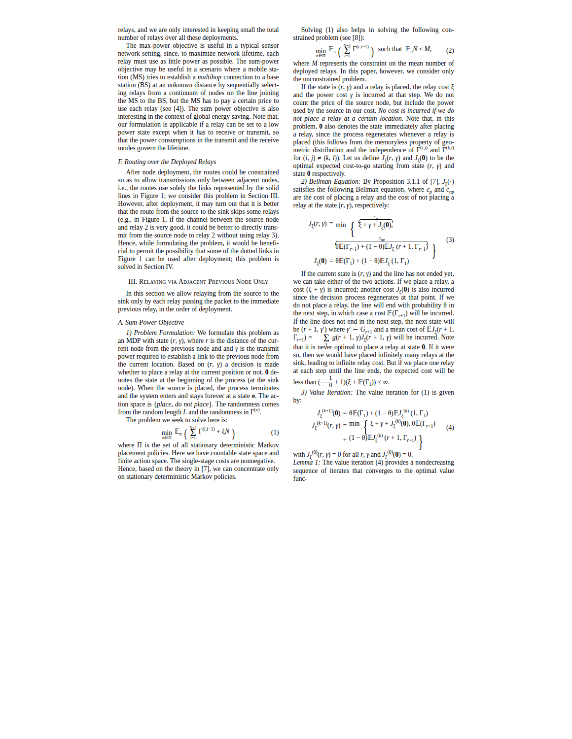relays, and we are only interested in keeping small the total number of relays over all these deployments.
The max-power objective is useful in a typical sensor network setting, since, to maximize network lifetime, each relay must use as little power as possible. The sum-power objective may be useful in a scenario where a mobile station (MS) tries to establish a multihop connection to a base station (BS) at an unknown distance by sequentially selecting relays from a continuum of nodes on the line joining the MS to the BS, but the MS has to pay a certain price to use each relay (see [4]). The sum power objective is also interesting in the context of global energy saving. Note that, our formulation is applicable if a relay can be set to a low power state except when it has to receive or transmit, so that the power consumptions in the transmit and the receive modes govern the lifetime.
F. Routing over the Deployed Relays
After node deployment, the routes could be constrained so as to allow transmissions only between adjacent nodes, i.e., the routes use solely the links represented by the solid lines in Figure 1; we consider this problem in Section III. However, after deployment, it may turn out that it is better that the route from the source to the sink skips some relays (e.g., in Figure 1, if the channel between the source node and relay 2 is very good, it could be better to directly transmit from the source node to relay 2 without using relay 3). Hence, while formulating the problem, it would be beneficial to permit the possibility that some of the dotted links in Figure 1 can be used after deployment; this problem is solved in Section IV.
III. Relaying via Adjacent Previous Node Only
In this section we allow relaying from the source to the sink only by each relay passing the packet to the immediate previous relay, in the order of deployment.
A. Sum-Power Objective
1) Problem Formulation: We formulate this problem as an MDP with state (r, γ), where r is the distance of the current node from the previous node and and γ is the transmit power required to establish a link to the previous node from the current location. Based on (r, γ) a decision is made whether to place a relay at the current position or not. 0 denotes the state at the beginning of the process (at the sink node). When the source is placed, the process terminates and the system enters and stays forever at a state e. The action space is {place, do not place}. The randomness comes from the random length L and the randomness in Γ(e).
The problem we seek to solve here is:
minπ∈Π 𝔼π ( N+1 Σi=1 Γ(i,i−1) + ξN ) (1)
where Π is the set of all stationary deterministic Markov placement policies. Here we have countable state space and finite action space. The single-stage costs are nonnegative.
Hence, based on the theory in [7], we can concentrate only on stationary deterministic Markov policies.
Solving (1) also helps in solving the following constrained problem (see [8]):
minπ∈Π 𝔼π ( N+1 Σi=1 Γ(i,i−1) ) such that 𝔼πN ≤ M, (2)
where M represents the constraint on the mean number of deployed relays. In this paper, however, we consider only the unconstrained problem.
If the state is (r, γ) and a relay is placed, the relay cost ξ and the power cost γ is incurred at that step. We do not count the price of the source node, but include the power used by the source in our cost. No cost is incurred if we do not place a relay at a certain location. Note that, in this problem, 0 also denotes the state immediately after placing a relay, since the process regenerates whenever a relay is placed (this follows from the memoryless property of geometric distribution and the independence of Γ(i,j) and Γ(k,l) for (i, j) ≠ (k, l)). Let us define Jξ(r, γ) and Jξ(0) to be the optimal expected cost-to-go starting from state (r, γ) and state 0 respectively.
2) Bellman Equation: By Proposition 3.1.1 of [7], Jξ(·) satisfies the following Bellman equation, where cp and cnp are the cost of placing a relay and the cost of not placing a relay at the state (r, γ), respectively:
| J ξ ( r , γ ) | = | min { c p ξ + γ + J ξ ( 0 ), |
| | | c np θ𝔼(Γ r +1 ) + (1 − θ)𝔼 J ξ ( r + 1, Γ r +1 ) } |
| J ξ ( 0 ) | = | θ𝔼(Γ 1 ) + (1 − θ)𝔼 J ξ (1, Γ 1 ) |
(3)
If the current state is (r, γ) and the line has not ended yet, we can take either of the two actions. If we place a relay, a cost (ξ + γ) is incurred; another cost Jξ(0) is also incurred since the decision process regenerates at that point. If we do not place a relay, the line will end with probability θ in the next step, in which case a cost 𝔼(Γr+1) will be incurred. If the line does not end in the next step, the next state will be (r + 1, γ′) where γ′ ∼ Gr+1 and a mean cost of 𝔼Jξ(r + 1, Γr+1) = Σγ g(r + 1, γ)Jξ(r + 1, γ) will be incurred. Note that it is never optimal to place a relay at state 0. If it were so, then we would have placed infinitely many relays at the sink, leading to infinite relay cost. But if we place one relay at each step until the line ends, the expected cost will be less than (1 θ + 1)(ξ + 𝔼(Γ1)) < ∞.
3) Value Iteration: The value iteration for (1) is given by:
| J ξ ( k +1) ( 0 ) | = | θ𝔼(Γ 1 ) + (1 − θ)𝔼 J ξ ( k ) (1, Γ 1 ) |
| J ξ ( k +1) ( r , γ ) | = | min { ξ + γ + J ξ ( k ) ( 0 ), θ𝔼(Γ r +1 ) |
| | + | (1 − θ)𝔼 J ξ ( k ) ( r + 1, Γ r +1 ) } |
(4)
with Jξ(0)(r, γ) = 0 for all r, γ and Jξ(0)(0) = 0.
Lemma 1: The value iteration (4) provides a nondecreasing sequence of iterates that converges to the optimal value func-